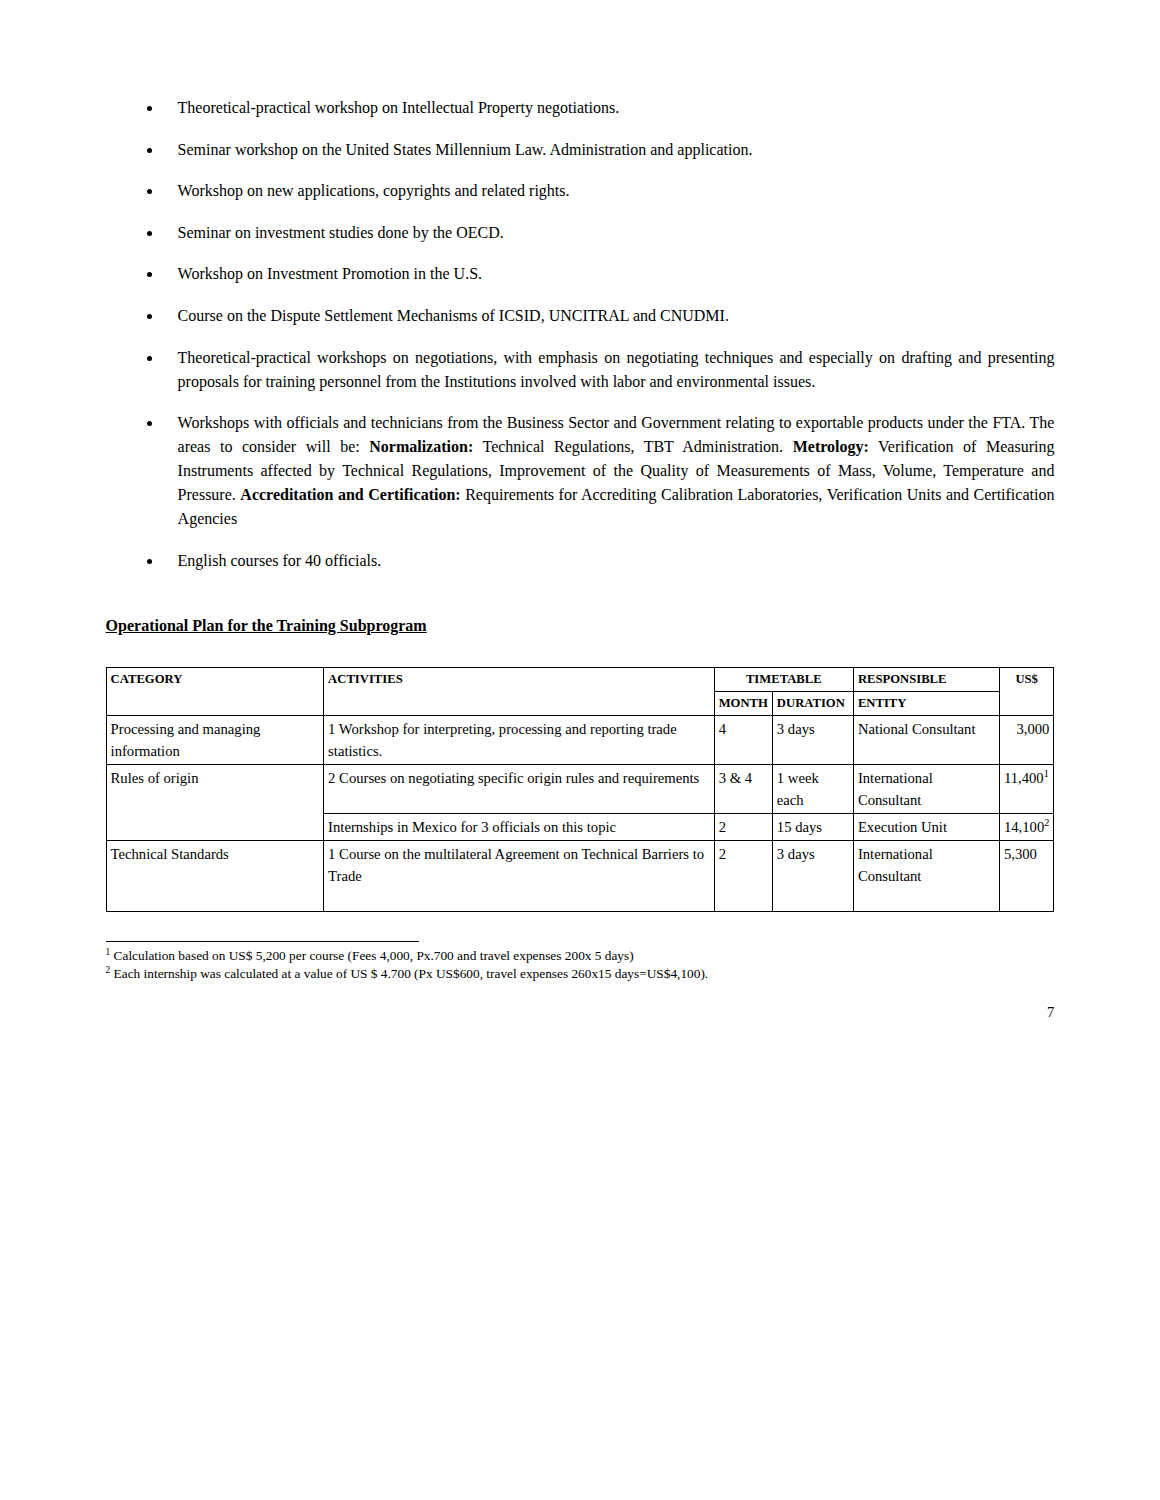Theoretical-practical workshop on Intellectual Property negotiations.
Seminar workshop on the United States Millennium Law. Administration and application.
Workshop on new applications, copyrights and related rights.
Seminar on investment studies done by the OECD.
Workshop on Investment Promotion in the U.S.
Course on the Dispute Settlement Mechanisms of ICSID, UNCITRAL and CNUDMI.
Theoretical-practical workshops on negotiations, with emphasis on negotiating techniques and especially on drafting and presenting proposals for training personnel from the Institutions involved with labor and environmental issues.
Workshops with officials and technicians from the Business Sector and Government relating to exportable products under the FTA. The areas to consider will be: Normalization: Technical Regulations, TBT Administration. Metrology: Verification of Measuring Instruments affected by Technical Regulations, Improvement of the Quality of Measurements of Mass, Volume, Temperature and Pressure. Accreditation and Certification: Requirements for Accrediting Calibration Laboratories, Verification Units and Certification Agencies
English courses for 40 officials.
Operational Plan for the Training Subprogram
| CATEGORY | ACTIVITIES | TIMETABLE | RESPONSIBLE | US$ |
| --- | --- | --- | --- | --- |
| MONTH | DURATION | ENTITY |
| Processing and managing information | 1 Workshop for interpreting, processing and reporting trade statistics. | 4 | 3 days | National Consultant | 3,000 |
| Rules of origin | 2 Courses on negotiating specific origin rules and requirements | 3 & 4 | 1 week each | International Consultant | 11,400 1 |
| Internships in Mexico for 3 officials on this topic | 2 | 15 days | Execution Unit | 14,100 2 |
| Technical Standards | 1 Course on the multilateral Agreement on Technical Barriers to Trade | 2 | 3 days | International Consultant | 5,300 |
1 Calculation based on US$ 5,200 per course (Fees 4,000, Px.700 and travel expenses 200x 5 days)
2 Each internship was calculated at a value of US $ 4.700 (Px US$600, travel expenses 260x15 days=US$4,100).
7